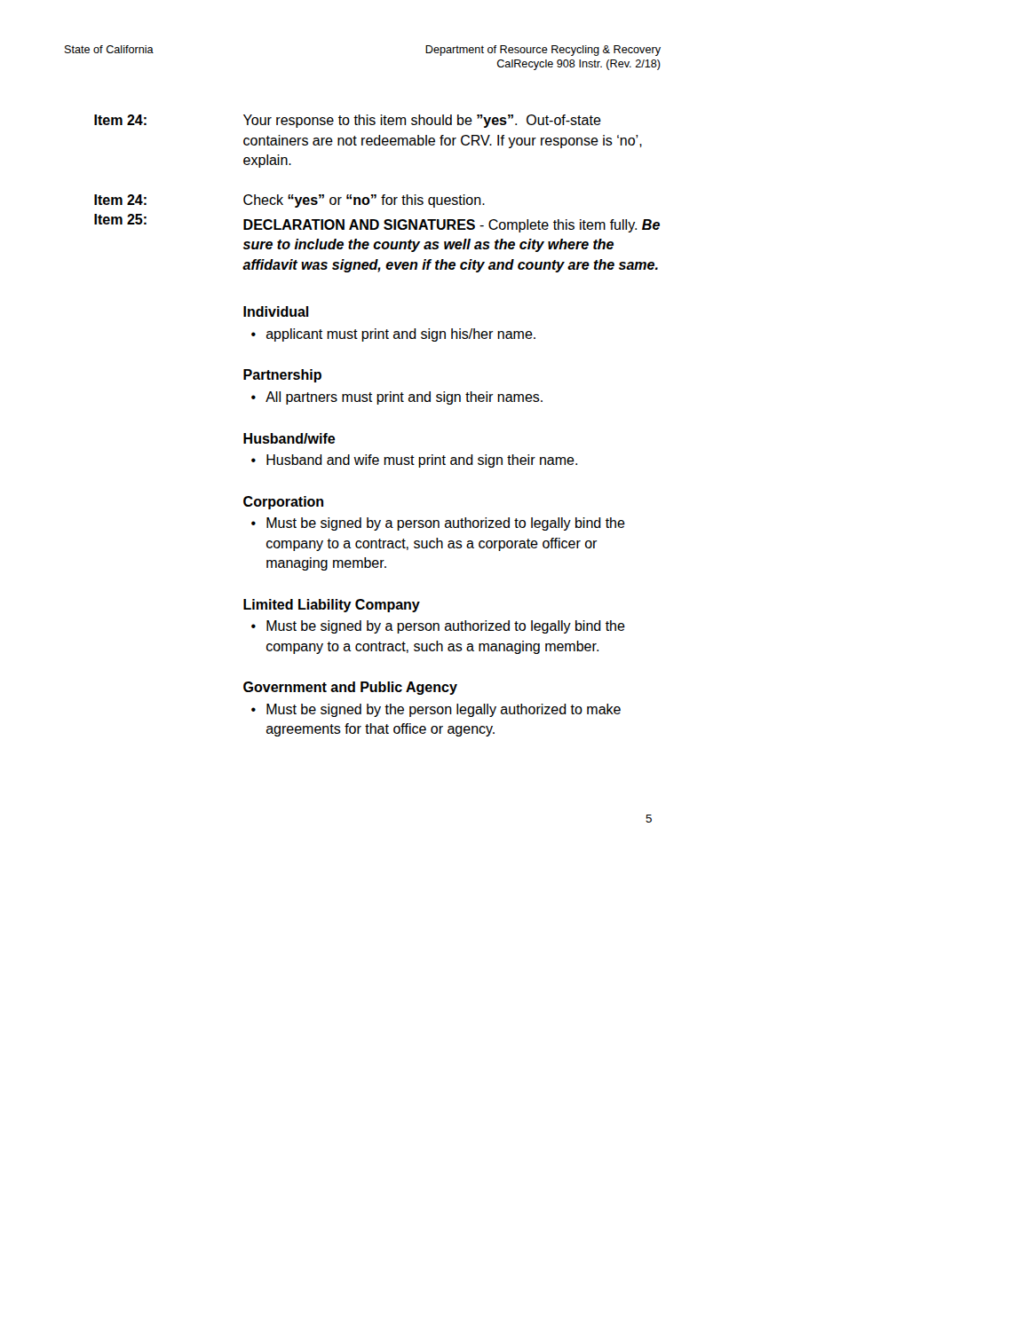State of California
Department of Resource Recycling & Recovery
CalRecycle 908 Instr. (Rev. 2/18)
Item 24:
Your response to this item should be ”yes”. Out-of-state containers are not redeemable for CRV. If your response is ‘no’, explain.
Item 24:
Item 25:
Check “yes” or “no” for this question.
DECLARATION AND SIGNATURES - Complete this item fully. Be sure to include the county as well as the city where the affidavit was signed, even if the city and county are the same.
Individual
applicant must print and sign his/her name.
Partnership
All partners must print and sign their names.
Husband/wife
Husband and wife must print and sign their name.
Corporation
Must be signed by a person authorized to legally bind the company to a contract, such as a corporate officer or managing member.
Limited Liability Company
Must be signed by a person authorized to legally bind the company to a contract, such as a managing member.
Government and Public Agency
Must be signed by the person legally authorized to make agreements for that office or agency.
5